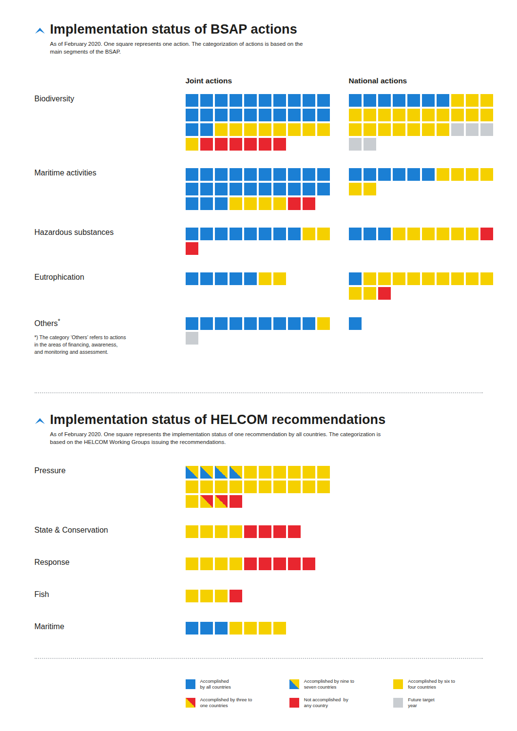Implementation status of BSAP actions
As of February 2020. One square represents one action. The categorization of actions is based on the main segments of the BSAP.
Joint actions National actions
Biodiversity
Maritime activities
Hazardous substances
Eutrophication
Others*
*) The category ‘Others’ refers to actions in the areas of financing, awareness, and monitoring and assessment.
Implementation status of HELCOM recommendations
As of February 2020. One square represents the implementation status of one recommendation by all countries. The categorization is based on the HELCOM Working Groups issuing the recommendations.
Pressure
State & Conservation
Response
Fish
Maritime
Accomplished
by all countries
Accomplished by nine to
seven countries
Accomplished by six to
four countries
Accomplished by three to
one countries
Not accomplished by
any country
Future target
year